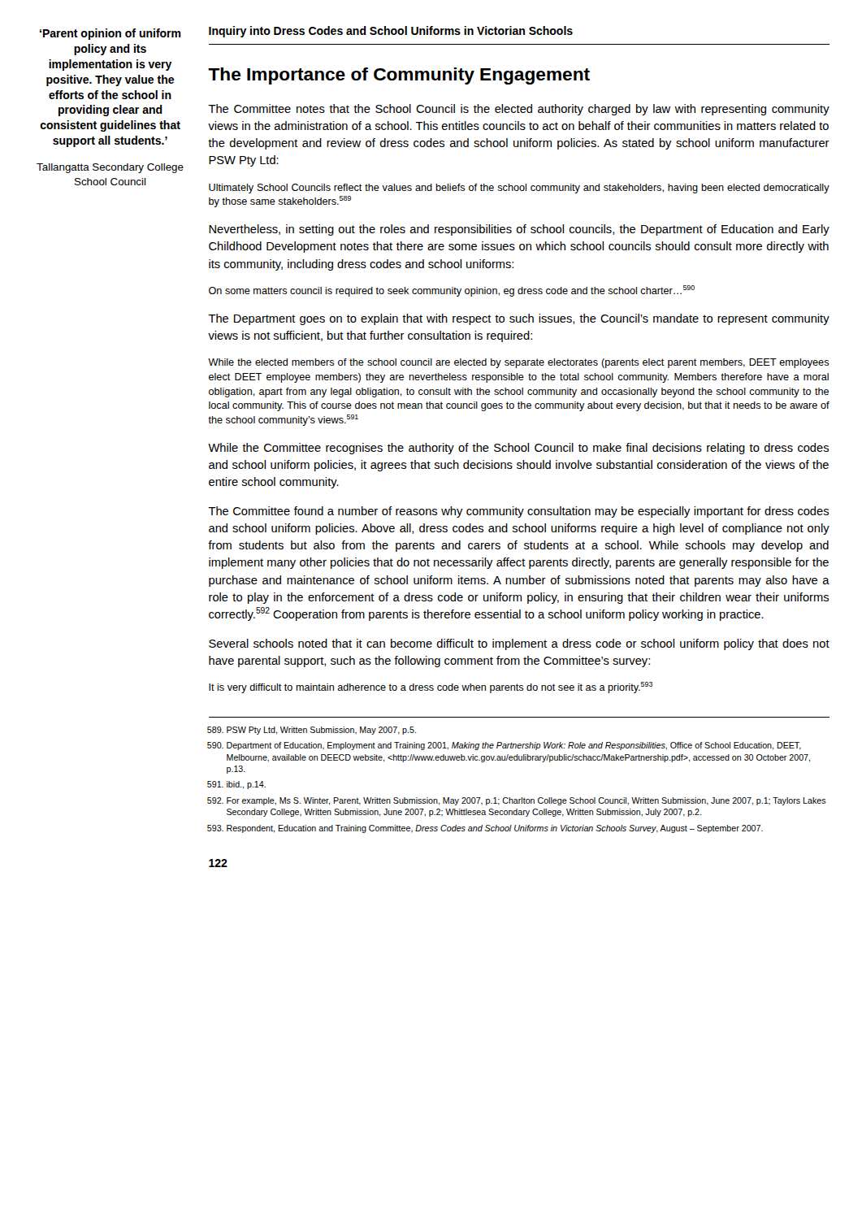‘Parent opinion of uniform policy and its implementation is very positive. They value the efforts of the school in providing clear and consistent guidelines that support all students.’
Tallangatta Secondary College School Council
Inquiry into Dress Codes and School Uniforms in Victorian Schools
The Importance of Community Engagement
The Committee notes that the School Council is the elected authority charged by law with representing community views in the administration of a school. This entitles councils to act on behalf of their communities in matters related to the development and review of dress codes and school uniform policies. As stated by school uniform manufacturer PSW Pty Ltd:
Ultimately School Councils reflect the values and beliefs of the school community and stakeholders, having been elected democratically by those same stakeholders.589
Nevertheless, in setting out the roles and responsibilities of school councils, the Department of Education and Early Childhood Development notes that there are some issues on which school councils should consult more directly with its community, including dress codes and school uniforms:
On some matters council is required to seek community opinion, eg dress code and the school charter…590
The Department goes on to explain that with respect to such issues, the Council’s mandate to represent community views is not sufficient, but that further consultation is required:
While the elected members of the school council are elected by separate electorates (parents elect parent members, DEET employees elect DEET employee members) they are nevertheless responsible to the total school community. Members therefore have a moral obligation, apart from any legal obligation, to consult with the school community and occasionally beyond the school community to the local community. This of course does not mean that council goes to the community about every decision, but that it needs to be aware of the school community’s views.591
While the Committee recognises the authority of the School Council to make final decisions relating to dress codes and school uniform policies, it agrees that such decisions should involve substantial consideration of the views of the entire school community.
The Committee found a number of reasons why community consultation may be especially important for dress codes and school uniform policies. Above all, dress codes and school uniforms require a high level of compliance not only from students but also from the parents and carers of students at a school. While schools may develop and implement many other policies that do not necessarily affect parents directly, parents are generally responsible for the purchase and maintenance of school uniform items. A number of submissions noted that parents may also have a role to play in the enforcement of a dress code or uniform policy, in ensuring that their children wear their uniforms correctly.592 Cooperation from parents is therefore essential to a school uniform policy working in practice.
Several schools noted that it can become difficult to implement a dress code or school uniform policy that does not have parental support, such as the following comment from the Committee’s survey:
It is very difficult to maintain adherence to a dress code when parents do not see it as a priority.593
PSW Pty Ltd, Written Submission, May 2007, p.5.
Department of Education, Employment and Training 2001, Making the Partnership Work: Role and Responsibilities, Office of School Education, DEET, Melbourne, available on DEECD website, <http://www.eduweb.vic.gov.au/edulibrary/public/schacc/MakePartnership.pdf>, accessed on 30 October 2007, p.13.
ibid., p.14.
For example, Ms S. Winter, Parent, Written Submission, May 2007, p.1; Charlton College School Council, Written Submission, June 2007, p.1; Taylors Lakes Secondary College, Written Submission, June 2007, p.2; Whittlesea Secondary College, Written Submission, July 2007, p.2.
Respondent, Education and Training Committee, Dress Codes and School Uniforms in Victorian Schools Survey, August – September 2007.
122